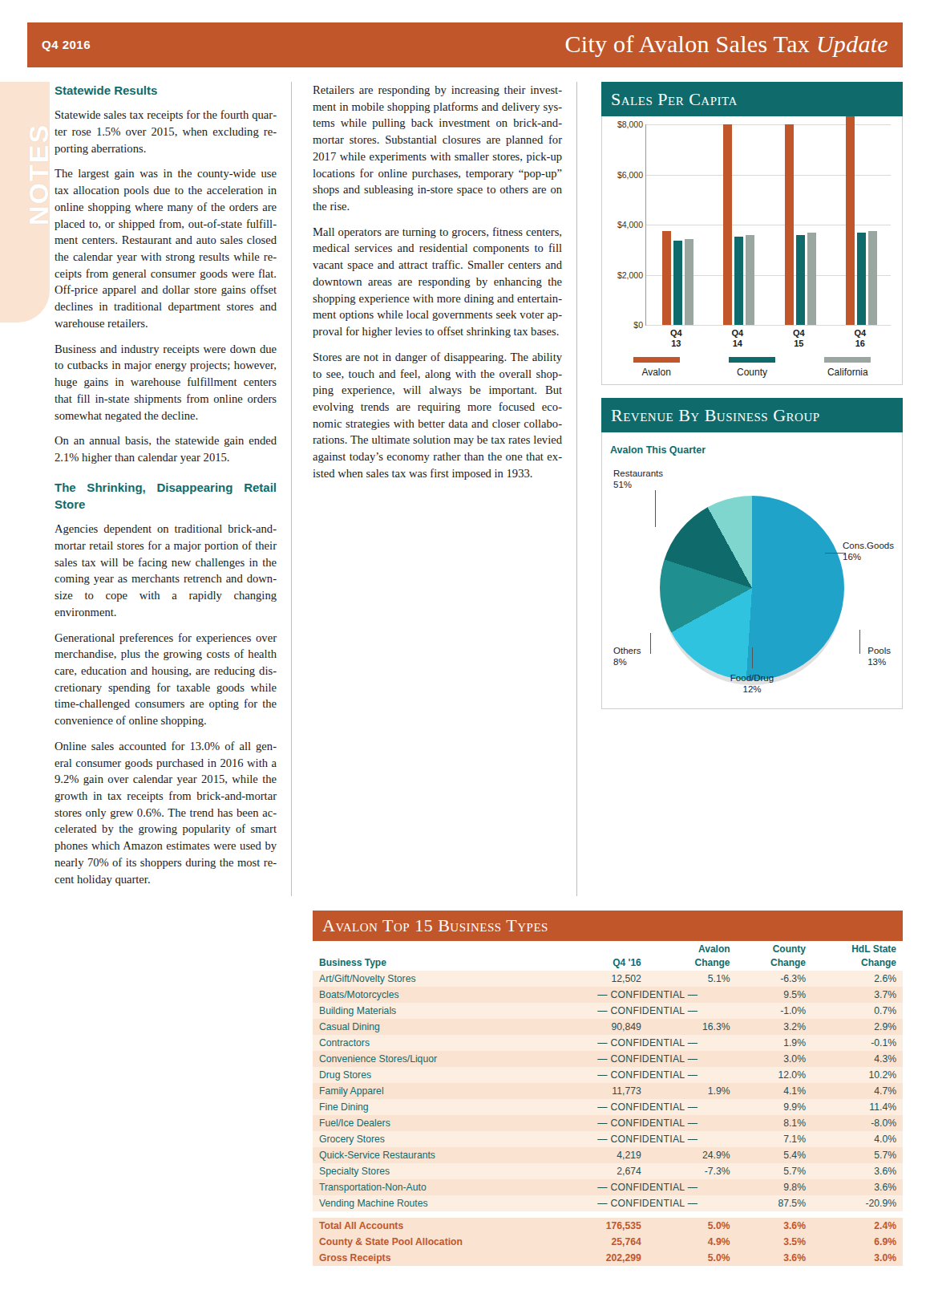Q4 2016
City of Avalon Sales Tax Update
NOTES
Statewide Results
Statewide sales tax receipts for the fourth quarter rose 1.5% over 2015, when excluding reporting aberrations.
The largest gain was in the county-wide use tax allocation pools due to the acceleration in online shopping where many of the orders are placed to, or shipped from, out-of-state fulfillment centers. Restaurant and auto sales closed the calendar year with strong results while receipts from general consumer goods were flat. Off-price apparel and dollar store gains offset declines in traditional department stores and warehouse retailers.
Business and industry receipts were down due to cutbacks in major energy projects; however, huge gains in warehouse fulfillment centers that fill in-state shipments from online orders somewhat negated the decline.
On an annual basis, the statewide gain ended 2.1% higher than calendar year 2015.
The Shrinking, Disappearing Retail Store
Agencies dependent on traditional brick-and-mortar retail stores for a major portion of their sales tax will be facing new challenges in the coming year as merchants retrench and downsize to cope with a rapidly changing environment.
Generational preferences for experiences over merchandise, plus the growing costs of health care, education and housing, are reducing discretionary spending for taxable goods while time-challenged consumers are opting for the convenience of online shopping.
Online sales accounted for 13.0% of all general consumer goods purchased in 2016 with a 9.2% gain over calendar year 2015, while the growth in tax receipts from brick-and-mortar stores only grew 0.6%. The trend has been accelerated by the growing popularity of smart phones which Amazon estimates were used by nearly 70% of its shoppers during the most recent holiday quarter.
Retailers are responding by increasing their investment in mobile shopping platforms and delivery systems while pulling back investment on brick-and-mortar stores. Substantial closures are planned for 2017 while experiments with smaller stores, pick-up locations for online purchases, temporary “pop-up” shops and subleasing in-store space to others are on the rise.
Mall operators are turning to grocers, fitness centers, medical services and residential components to fill vacant space and attract traffic. Smaller centers and downtown areas are responding by enhancing the shopping experience with more dining and entertainment options while local governments seek voter approval for higher levies to offset shrinking tax bases.
Stores are not in danger of disappearing. The ability to see, touch and feel, along with the overall shopping experience, will always be important. But evolving trends are requiring more focused economic strategies with better data and closer collaborations. The ultimate solution may be tax rates levied against today’s economy rather than the one that existed when sales tax was first imposed in 1933.
Sales Per Capita
$8,000
$6,000
$4,000
$2,000
$0
Q4
13
Q4
14
Q4
15
Q4
16
Avalon
County
California
Revenue By Business Group
Avalon This Quarter
Restaurants
51%
Cons.Goods
16%
Pools
13%
Food/Drug
12%
Others
8%
Avalon Top 15 Business Types
| | Avalon | County | HdL State |
| --- | --- | --- | --- |
| Business Type | Q4 '16 | Change | Change | Change |
| Art/Gift/Novelty Stores | 12,502 | 5.1% | -6.3% | 2.6% |
| Boats/Motorcycles | — CONFIDENTIAL — | 9.5% | 3.7% |
| Building Materials | — CONFIDENTIAL — | -1.0% | 0.7% |
| Casual Dining | 90,849 | 16.3% | 3.2% | 2.9% |
| Contractors | — CONFIDENTIAL — | 1.9% | -0.1% |
| Convenience Stores/Liquor | — CONFIDENTIAL — | 3.0% | 4.3% |
| Drug Stores | — CONFIDENTIAL — | 12.0% | 10.2% |
| Family Apparel | 11,773 | 1.9% | 4.1% | 4.7% |
| Fine Dining | — CONFIDENTIAL — | 9.9% | 11.4% |
| Fuel/Ice Dealers | — CONFIDENTIAL — | 8.1% | -8.0% |
| Grocery Stores | — CONFIDENTIAL — | 7.1% | 4.0% |
| Quick-Service Restaurants | 4,219 | 24.9% | 5.4% | 5.7% |
| Specialty Stores | 2,674 | -7.3% | 5.7% | 3.6% |
| Transportation-Non-Auto | — CONFIDENTIAL — | 9.8% | 3.6% |
| Vending Machine Routes | — CONFIDENTIAL — | 87.5% | -20.9% |
| Total All Accounts | 176,535 | 5.0% | 3.6% | 2.4% |
| County & State Pool Allocation | 25,764 | 4.9% | 3.5% | 6.9% |
| Gross Receipts | 202,299 | 5.0% | 3.6% | 3.0% |